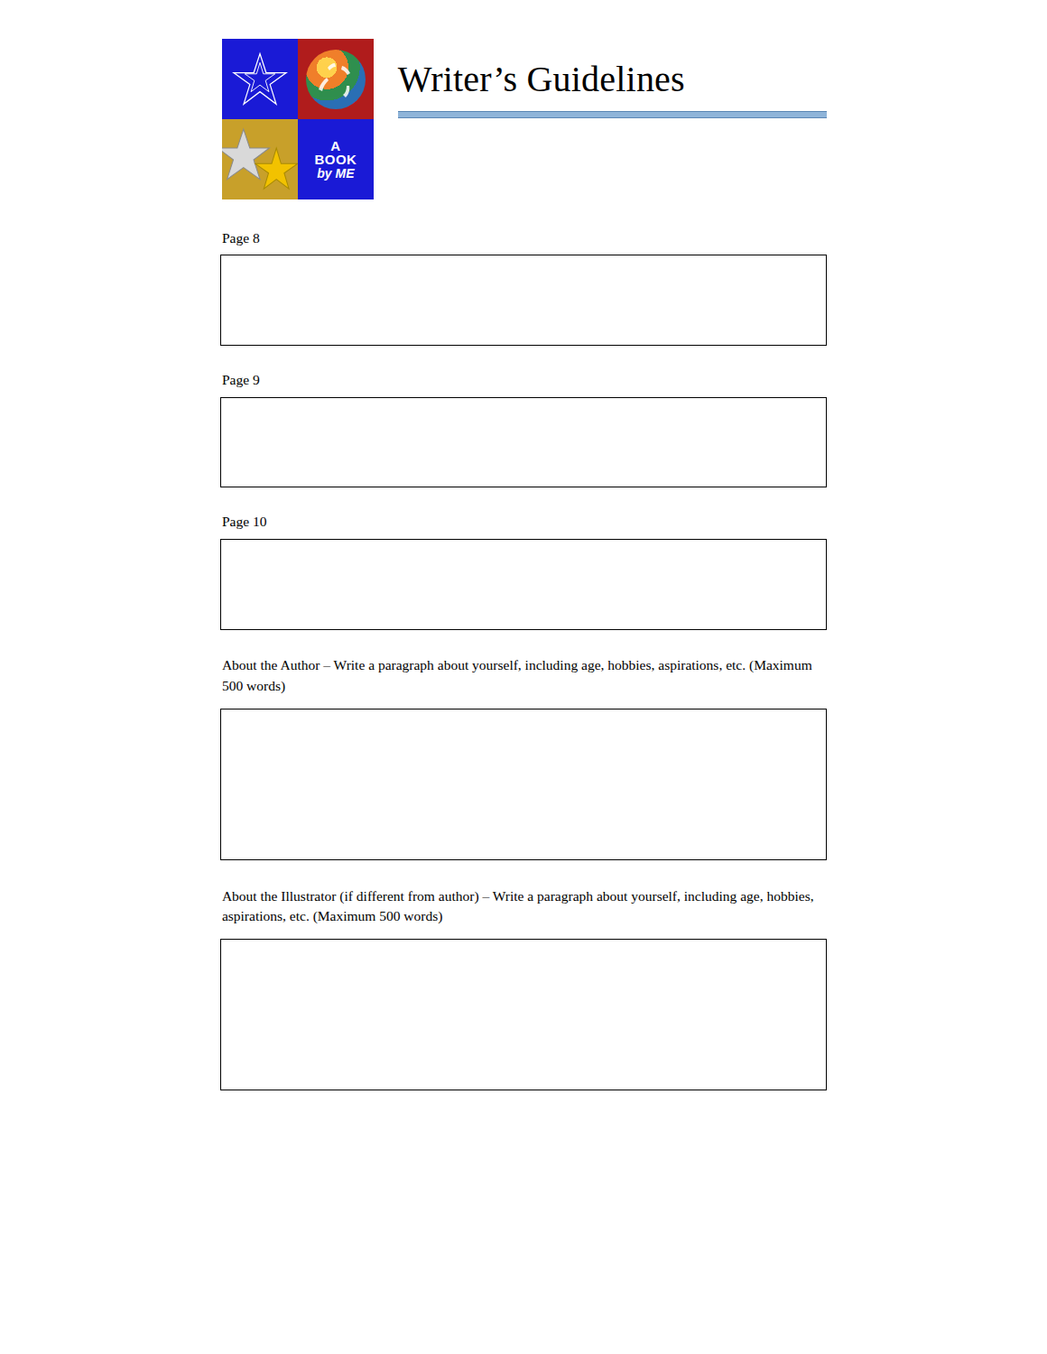A BOOK
by ME
Writer’s Guidelines
Page 8
Page 9
Page 10
About the Author – Write a paragraph about yourself, including age, hobbies, aspirations, etc. (Maximum 500 words)
About the Illustrator (if different from author) – Write a paragraph about yourself, including age, hobbies, aspirations, etc. (Maximum 500 words)